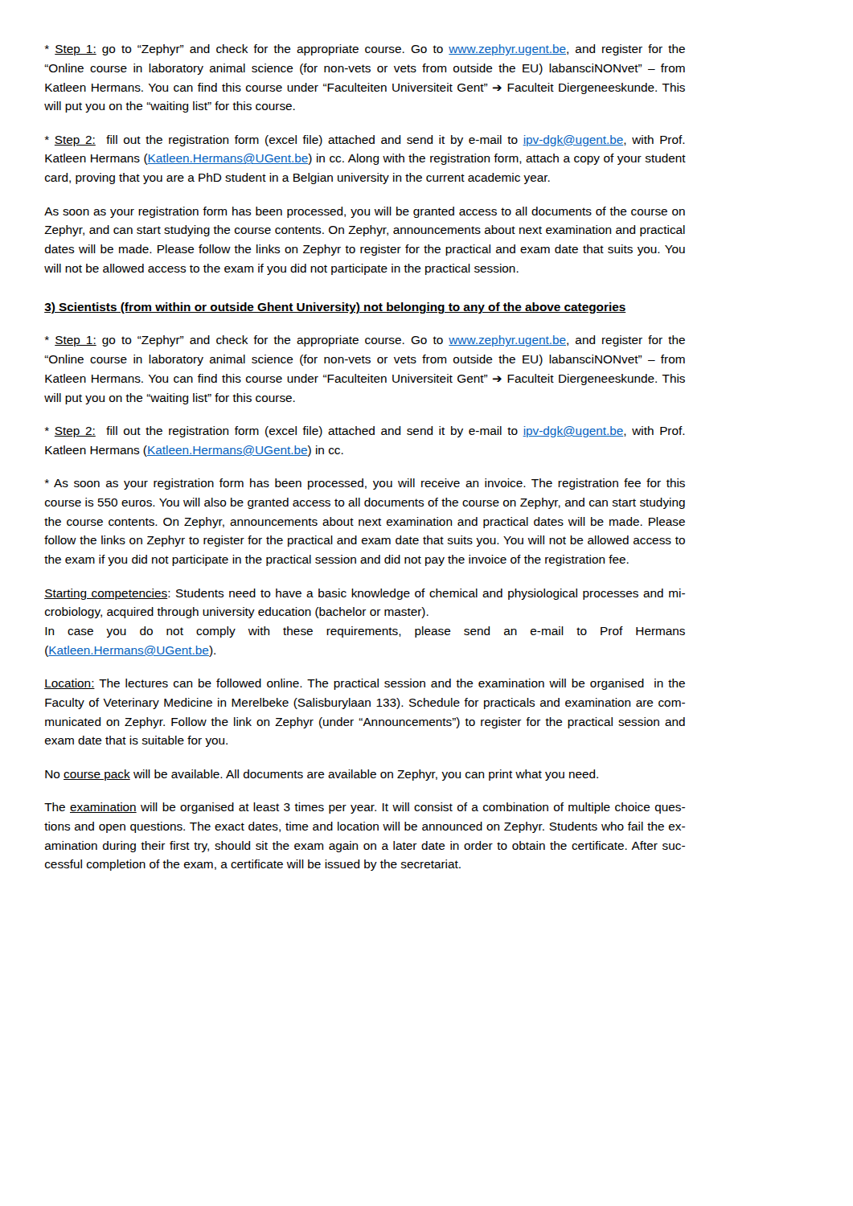* Step 1: go to “Zephyr” and check for the appropriate course. Go to www.zephyr.ugent.be, and register for the “Online course in laboratory animal science (for non-vets or vets from outside the EU) labansciNONvet” – from Katleen Hermans. You can find this course under “Faculteiten Universiteit Gent” ➔ Faculteit Diergeneeskunde. This will put you on the “waiting list” for this course.
* Step 2: fill out the registration form (excel file) attached and send it by e-mail to ipv-dgk@ugent.be, with Prof. Katleen Hermans (Katleen.Hermans@UGent.be) in cc. Along with the registration form, attach a copy of your student card, proving that you are a PhD student in a Belgian university in the current academic year.
As soon as your registration form has been processed, you will be granted access to all documents of the course on Zephyr, and can start studying the course contents. On Zephyr, announcements about next examination and practical dates will be made. Please follow the links on Zephyr to register for the practical and exam date that suits you. You will not be allowed access to the exam if you did not participate in the practical session.
3) Scientists (from within or outside Ghent University) not belonging to any of the above categories
* Step 1: go to “Zephyr” and check for the appropriate course. Go to www.zephyr.ugent.be, and register for the “Online course in laboratory animal science (for non-vets or vets from outside the EU) labansciNONvet” – from Katleen Hermans. You can find this course under “Faculteiten Universiteit Gent” ➔ Faculteit Diergeneeskunde. This will put you on the “waiting list” for this course.
* Step 2: fill out the registration form (excel file) attached and send it by e-mail to ipv-dgk@ugent.be, with Prof. Katleen Hermans (Katleen.Hermans@UGent.be) in cc.
* As soon as your registration form has been processed, you will receive an invoice. The registration fee for this course is 550 euros. You will also be granted access to all documents of the course on Zephyr, and can start studying the course contents. On Zephyr, announcements about next examination and practical dates will be made. Please follow the links on Zephyr to register for the practical and exam date that suits you. You will not be allowed access to the exam if you did not participate in the practical session and did not pay the invoice of the registration fee.
Starting competencies: Students need to have a basic knowledge of chemical and physiological processes and microbiology, acquired through university education (bachelor or master).
In case you do not comply with these requirements, please send an e-mail to Prof Hermans (Katleen.Hermans@UGent.be).
Location: The lectures can be followed online. The practical session and the examination will be organised in the Faculty of Veterinary Medicine in Merelbeke (Salisburylaan 133). Schedule for practicals and examination are communicated on Zephyr. Follow the link on Zephyr (under “Announcements”) to register for the practical session and exam date that is suitable for you.
No course pack will be available. All documents are available on Zephyr, you can print what you need.
The examination will be organised at least 3 times per year. It will consist of a combination of multiple choice questions and open questions. The exact dates, time and location will be announced on Zephyr. Students who fail the examination during their first try, should sit the exam again on a later date in order to obtain the certificate. After successful completion of the exam, a certificate will be issued by the secretariat.